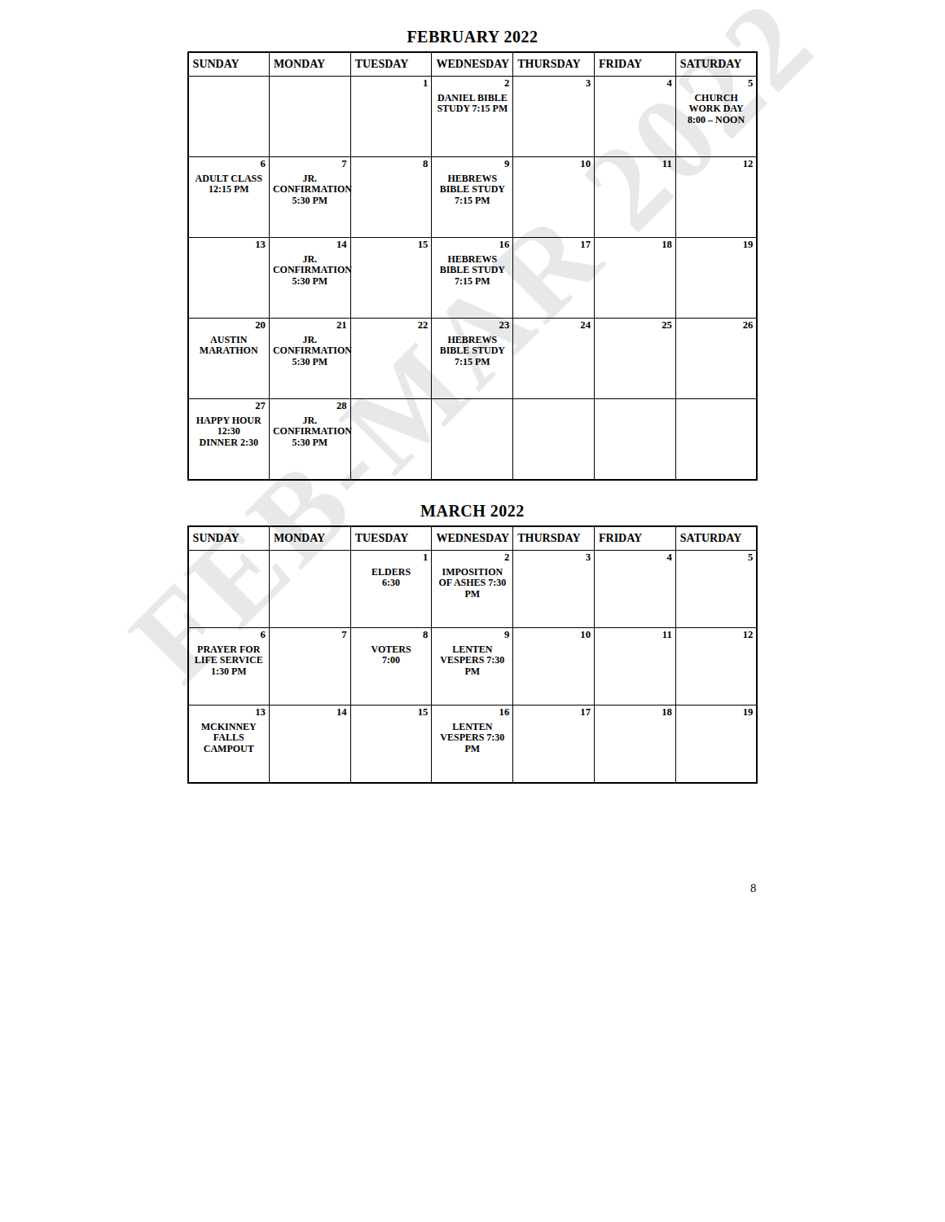FEB-MAR 2022
FEBRUARY 2022
| SUNDAY | MONDAY | TUESDAY | WEDNESDAY | THURSDAY | FRIDAY | SATURDAY |
| --- | --- | --- | --- | --- | --- | --- |
| | | 1 | 2 DANIEL BIBLE STUDY 7:15 PM | 3 | 4 | 5 CHURCH WORK DAY 8:00 – NOON |
| 6 ADULT CLASS 12:15 PM | 7 JR. CONFIRMATION 5:30 PM | 8 | 9 HEBREWS BIBLE STUDY 7:15 PM | 10 | 11 | 12 |
| 13 | 14 JR. CONFIRMATION 5:30 PM | 15 | 16 HEBREWS BIBLE STUDY 7:15 PM | 17 | 18 | 19 |
| 20 AUSTIN MARATHON | 21 JR. CONFIRMATION 5:30 PM | 22 | 23 HEBREWS BIBLE STUDY 7:15 PM | 24 | 25 | 26 |
| 27 HAPPY HOUR 12:30 DINNER 2:30 | 28 JR. CONFIRMATION 5:30 PM | | | | | |
MARCH 2022
| SUNDAY | MONDAY | TUESDAY | WEDNESDAY | THURSDAY | FRIDAY | SATURDAY |
| --- | --- | --- | --- | --- | --- | --- |
| | | 1 ELDERS 6:30 | 2 IMPOSITION OF ASHES 7:30 PM | 3 | 4 | 5 |
| 6 PRAYER FOR LIFE SERVICE 1:30 PM | 7 | 8 VOTERS 7:00 | 9 LENTEN VESPERS 7:30 PM | 10 | 11 | 12 |
| 13 MCKINNEY FALLS CAMPOUT | 14 | 15 | 16 LENTEN VESPERS 7:30 PM | 17 | 18 | 19 |
8